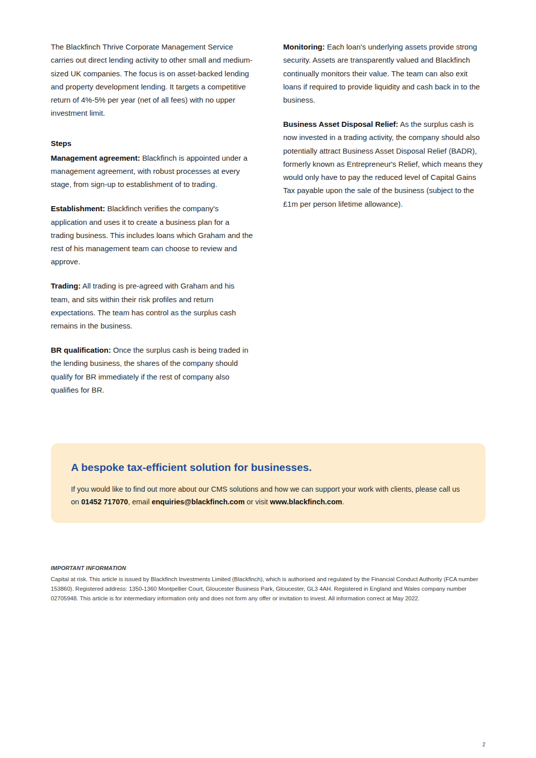The Blackfinch Thrive Corporate Management Service carries out direct lending activity to other small and medium-sized UK companies. The focus is on asset-backed lending and property development lending. It targets a competitive return of 4%-5% per year (net of all fees) with no upper investment limit.
Steps
Management agreement: Blackfinch is appointed under a management agreement, with robust processes at every stage, from sign-up to establishment of to trading.
Establishment: Blackfinch verifies the company's application and uses it to create a business plan for a trading business. This includes loans which Graham and the rest of his management team can choose to review and approve.
Trading: All trading is pre-agreed with Graham and his team, and sits within their risk profiles and return expectations. The team has control as the surplus cash remains in the business.
BR qualification: Once the surplus cash is being traded in the lending business, the shares of the company should qualify for BR immediately if the rest of company also qualifies for BR.
Monitoring: Each loan's underlying assets provide strong security. Assets are transparently valued and Blackfinch continually monitors their value. The team can also exit loans if required to provide liquidity and cash back in to the business.
Business Asset Disposal Relief: As the surplus cash is now invested in a trading activity, the company should also potentially attract Business Asset Disposal Relief (BADR), formerly known as Entrepreneur's Relief, which means they would only have to pay the reduced level of Capital Gains Tax payable upon the sale of the business (subject to the £1m per person lifetime allowance).
A bespoke tax-efficient solution for businesses.
If you would like to find out more about our CMS solutions and how we can support your work with clients, please call us on 01452 717070, email enquiries@blackfinch.com or visit www.blackfinch.com.
IMPORTANT INFORMATION
Capital at risk. This article is issued by Blackfinch Investments Limited (Blackfinch), which is authorised and regulated by the Financial Conduct Authority (FCA number 153860). Registered address: 1350-1360 Montpellier Court, Gloucester Business Park, Gloucester, GL3 4AH. Registered in England and Wales company number 02705948. This article is for intermediary information only and does not form any offer or invitation to invest. All information correct at May 2022.
2